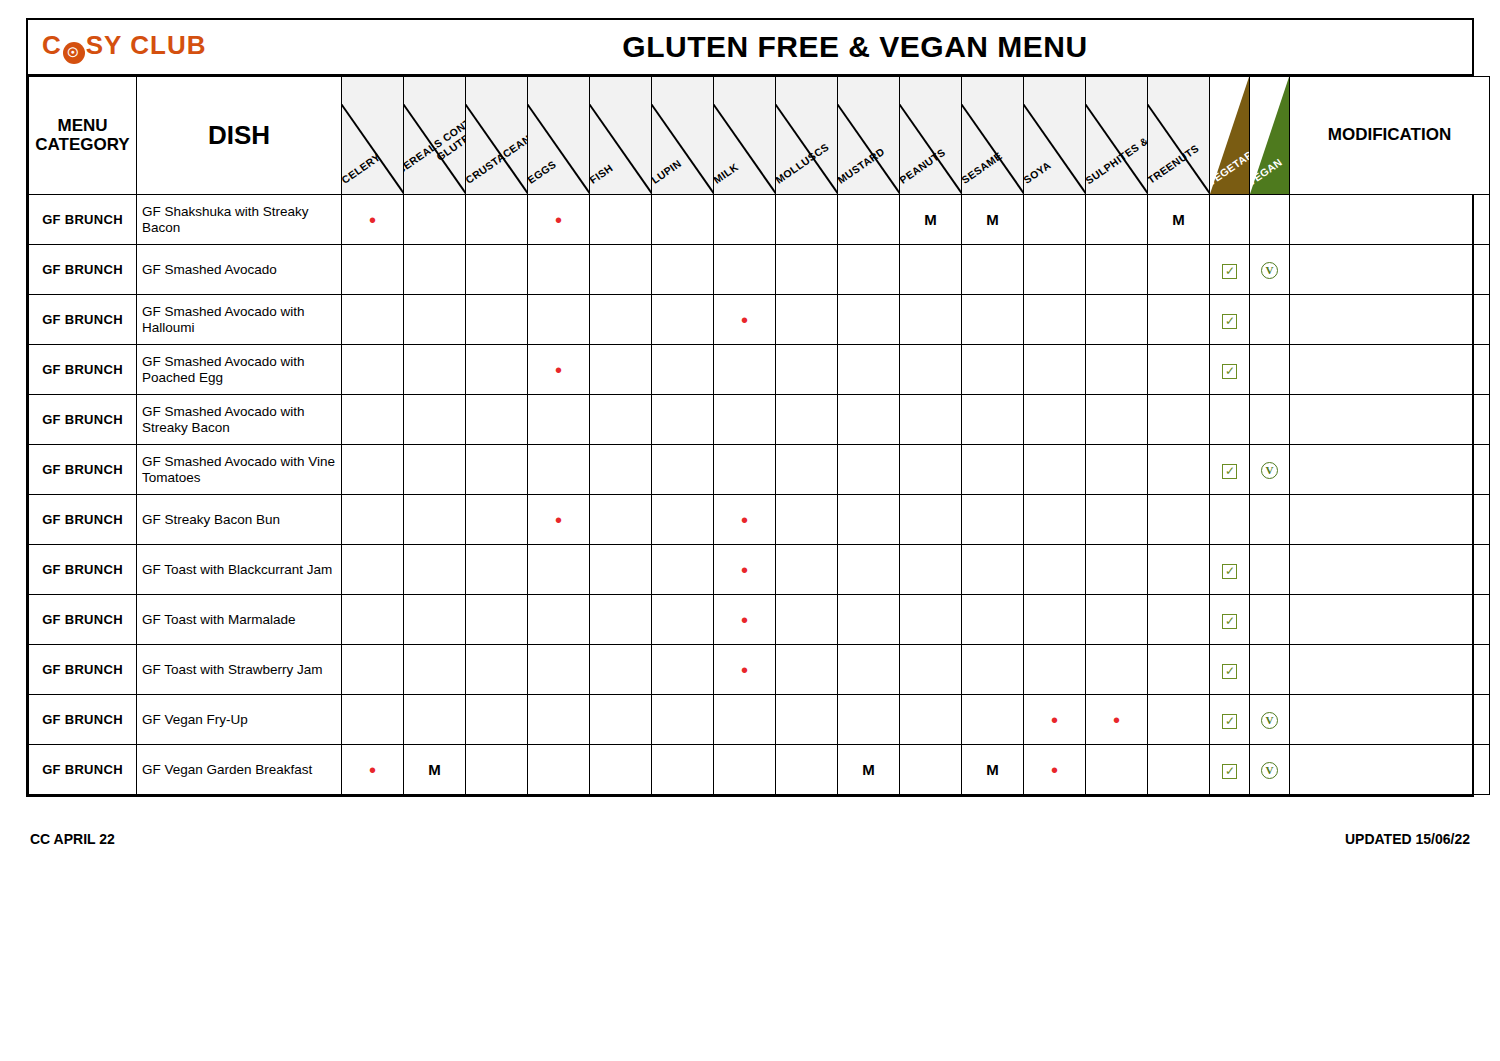C☉SY CLUB
GLUTEN FREE & VEGAN MENU
| MENU CATEGORY | DISH | CELERY | CEREALS CONTAINING GLUTEN | CRUSTACEANS | EGGS | FISH | LUPIN | MILK | MOLLUSCS | MUSTARD | PEANUTS | SESAME | SOYA | SULPHITES & SO 2 | TREENUTS | VEGETARIAN | VEGAN | MODIFICATION |
| --- | --- | --- | --- | --- | --- | --- | --- | --- | --- | --- | --- | --- | --- | --- | --- | --- | --- | --- |
| GF BRUNCH | GF Shakshuka with Streaky Bacon | • | | | • | | | | | | M | M | | | M | | | |
| GF BRUNCH | GF Smashed Avocado | | | | | | | | | | | | | | | ✓ | V | |
| GF BRUNCH | GF Smashed Avocado with Halloumi | | | | | | | • | | | | | | | | ✓ | | |
| GF BRUNCH | GF Smashed Avocado with Poached Egg | | | | • | | | | | | | | | | | ✓ | | |
| GF BRUNCH | GF Smashed Avocado with Streaky Bacon | | | | | | | | | | | | | | | | | |
| GF BRUNCH | GF Smashed Avocado with Vine Tomatoes | | | | | | | | | | | | | | | ✓ | V | |
| GF BRUNCH | GF Streaky Bacon Bun | | | | • | | | • | | | | | | | | | | |
| GF BRUNCH | GF Toast with Blackcurrant Jam | | | | | | | • | | | | | | | | ✓ | | |
| GF BRUNCH | GF Toast with Marmalade | | | | | | | • | | | | | | | | ✓ | | |
| GF BRUNCH | GF Toast with Strawberry Jam | | | | | | | • | | | | | | | | ✓ | | |
| GF BRUNCH | GF Vegan Fry-Up | | | | | | | | | | | | • | • | | ✓ | V | |
| GF BRUNCH | GF Vegan Garden Breakfast | • | M | | | | | | | M | | M | • | | | ✓ | V | |
CC APRIL 22
UPDATED 15/06/22